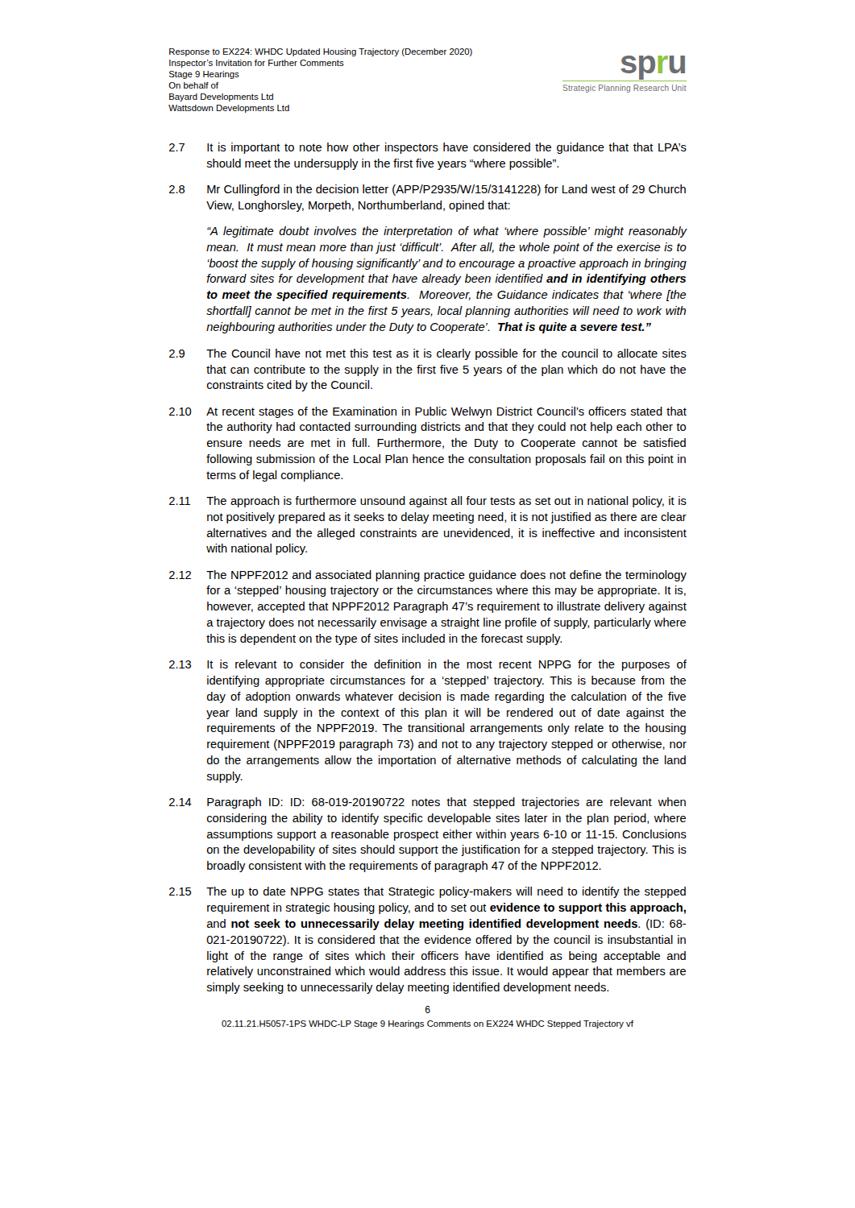Response to EX224: WHDC Updated Housing Trajectory (December 2020)
Inspector’s Invitation for Further Comments
Stage 9 Hearings
On behalf of
Bayard Developments Ltd
Wattsdown Developments Ltd
spru
Strategic Planning Research Unit
2.7 It is important to note how other inspectors have considered the guidance that that LPA’s should meet the undersupply in the first five years “where possible”.
2.8 Mr Cullingford in the decision letter (APP/P2935/W/15/3141228) for Land west of 29 Church View, Longhorsley, Morpeth, Northumberland, opined that:
“A legitimate doubt involves the interpretation of what ‘where possible’ might reasonably mean. It must mean more than just ‘difficult’. After all, the whole point of the exercise is to ‘boost the supply of housing significantly’ and to encourage a proactive approach in bringing forward sites for development that have already been identified and in identifying others to meet the specified requirements. Moreover, the Guidance indicates that ‘where [the shortfall] cannot be met in the first 5 years, local planning authorities will need to work with neighbouring authorities under the Duty to Cooperate’. That is quite a severe test.”
2.9 The Council have not met this test as it is clearly possible for the council to allocate sites that can contribute to the supply in the first five 5 years of the plan which do not have the constraints cited by the Council.
2.10 At recent stages of the Examination in Public Welwyn District Council’s officers stated that the authority had contacted surrounding districts and that they could not help each other to ensure needs are met in full. Furthermore, the Duty to Cooperate cannot be satisfied following submission of the Local Plan hence the consultation proposals fail on this point in terms of legal compliance.
2.11 The approach is furthermore unsound against all four tests as set out in national policy, it is not positively prepared as it seeks to delay meeting need, it is not justified as there are clear alternatives and the alleged constraints are unevidenced, it is ineffective and inconsistent with national policy.
2.12 The NPPF2012 and associated planning practice guidance does not define the terminology for a ‘stepped’ housing trajectory or the circumstances where this may be appropriate. It is, however, accepted that NPPF2012 Paragraph 47’s requirement to illustrate delivery against a trajectory does not necessarily envisage a straight line profile of supply, particularly where this is dependent on the type of sites included in the forecast supply.
2.13 It is relevant to consider the definition in the most recent NPPG for the purposes of identifying appropriate circumstances for a ‘stepped’ trajectory. This is because from the day of adoption onwards whatever decision is made regarding the calculation of the five year land supply in the context of this plan it will be rendered out of date against the requirements of the NPPF2019. The transitional arrangements only relate to the housing requirement (NPPF2019 paragraph 73) and not to any trajectory stepped or otherwise, nor do the arrangements allow the importation of alternative methods of calculating the land supply.
2.14 Paragraph ID: ID: 68-019-20190722 notes that stepped trajectories are relevant when considering the ability to identify specific developable sites later in the plan period, where assumptions support a reasonable prospect either within years 6-10 or 11-15. Conclusions on the developability of sites should support the justification for a stepped trajectory. This is broadly consistent with the requirements of paragraph 47 of the NPPF2012.
2.15 The up to date NPPG states that Strategic policy-makers will need to identify the stepped requirement in strategic housing policy, and to set out evidence to support this approach, and not seek to unnecessarily delay meeting identified development needs. (ID: 68-021-20190722). It is considered that the evidence offered by the council is insubstantial in light of the range of sites which their officers have identified as being acceptable and relatively unconstrained which would address this issue. It would appear that members are simply seeking to unnecessarily delay meeting identified development needs.
6
02.11.21.H5057-1PS WHDC-LP Stage 9 Hearings Comments on EX224 WHDC Stepped Trajectory vf